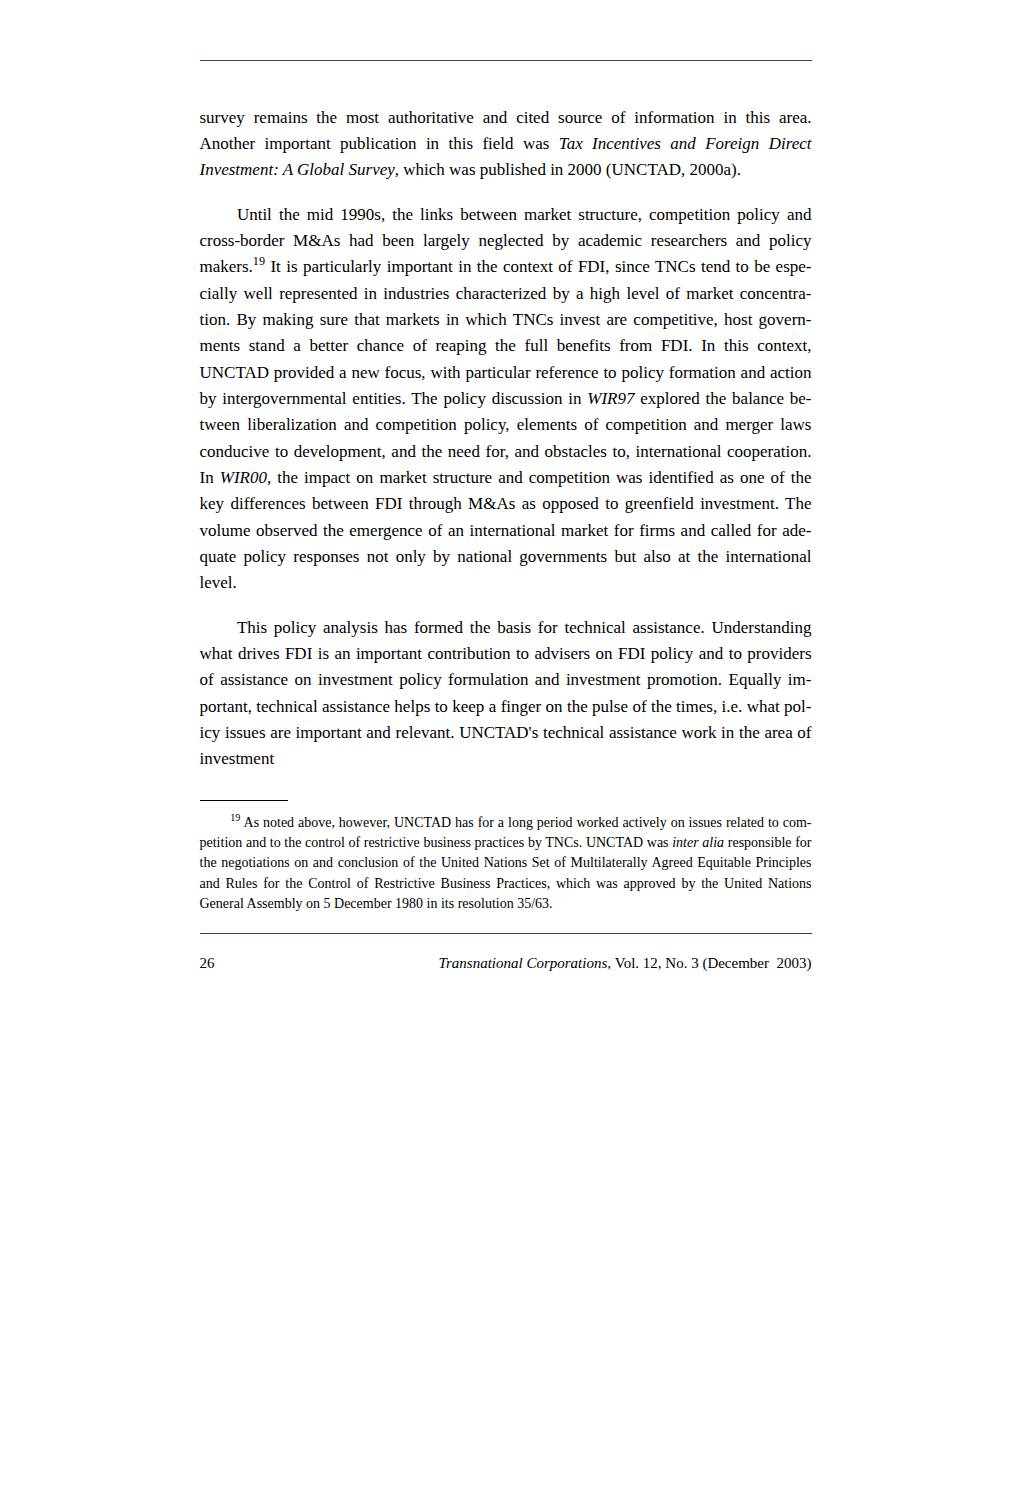survey remains the most authoritative and cited source of information in this area. Another important publication in this field was Tax Incentives and Foreign Direct Investment: A Global Survey, which was published in 2000 (UNCTAD, 2000a).
Until the mid 1990s, the links between market structure, competition policy and cross-border M&As had been largely neglected by academic researchers and policy makers.19 It is particularly important in the context of FDI, since TNCs tend to be especially well represented in industries characterized by a high level of market concentration. By making sure that markets in which TNCs invest are competitive, host governments stand a better chance of reaping the full benefits from FDI. In this context, UNCTAD provided a new focus, with particular reference to policy formation and action by intergovernmental entities. The policy discussion in WIR97 explored the balance between liberalization and competition policy, elements of competition and merger laws conducive to development, and the need for, and obstacles to, international cooperation. In WIR00, the impact on market structure and competition was identified as one of the key differences between FDI through M&As as opposed to greenfield investment. The volume observed the emergence of an international market for firms and called for adequate policy responses not only by national governments but also at the international level.
This policy analysis has formed the basis for technical assistance. Understanding what drives FDI is an important contribution to advisers on FDI policy and to providers of assistance on investment policy formulation and investment promotion. Equally important, technical assistance helps to keep a finger on the pulse of the times, i.e. what policy issues are important and relevant. UNCTAD's technical assistance work in the area of investment
19 As noted above, however, UNCTAD has for a long period worked actively on issues related to competition and to the control of restrictive business practices by TNCs. UNCTAD was inter alia responsible for the negotiations on and conclusion of the United Nations Set of Multilaterally Agreed Equitable Principles and Rules for the Control of Restrictive Business Practices, which was approved by the United Nations General Assembly on 5 December 1980 in its resolution 35/63.
26 Transnational Corporations, Vol. 12, No. 3 (December 2003)